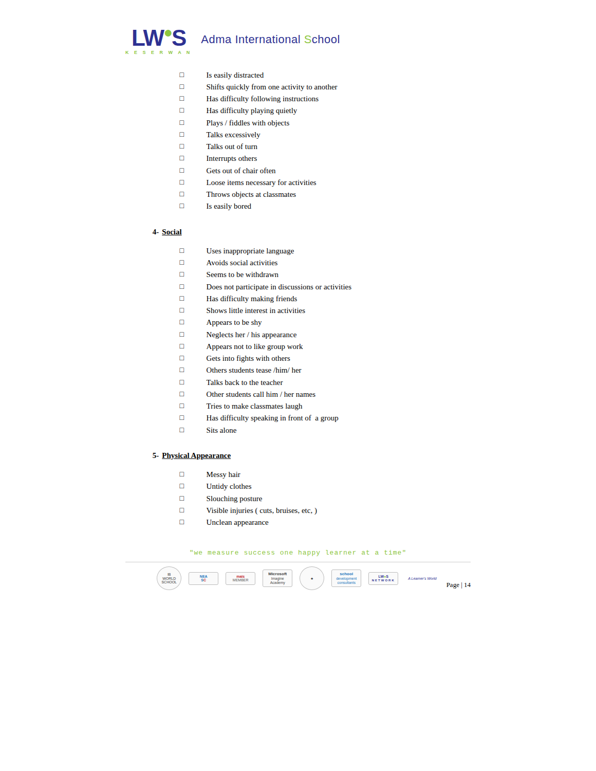LW●S
K E S E R W A N
Adma International School
Is easily distracted
Shifts quickly from one activity to another
Has difficulty following instructions
Has difficulty playing quietly
Plays / fiddles with objects
Talks excessively
Talks out of turn
Interrupts others
Gets out of chair often
Loose items necessary for activities
Throws objects at classmates
Is easily bored
4-Social
Uses inappropriate language
Avoids social activities
Seems to be withdrawn
Does not participate in discussions or activities
Has difficulty making friends
Shows little interest in activities
Appears to be shy
Neglects her / his appearance
Appears not to like group work
Gets into fights with others
Others students tease /him/ her
Talks back to the teacher
Other students call him / her names
Tries to make classmates laugh
Has difficulty speaking in front of a group
Sits alone
5-Physical Appearance
Messy hair
Untidy clothes
Slouching posture
Visible injuries ( cuts, bruises, etc, )
Unclean appearance
"we measure success one happy learner at a time"
IB
WORLD
SCHOOL
NEA
SC
mais
MEMBER
Microsoft Imagine
Academy
★
schooldevelopment
consultants
LW●S
NETWORK
A Learner's World
Page | 14